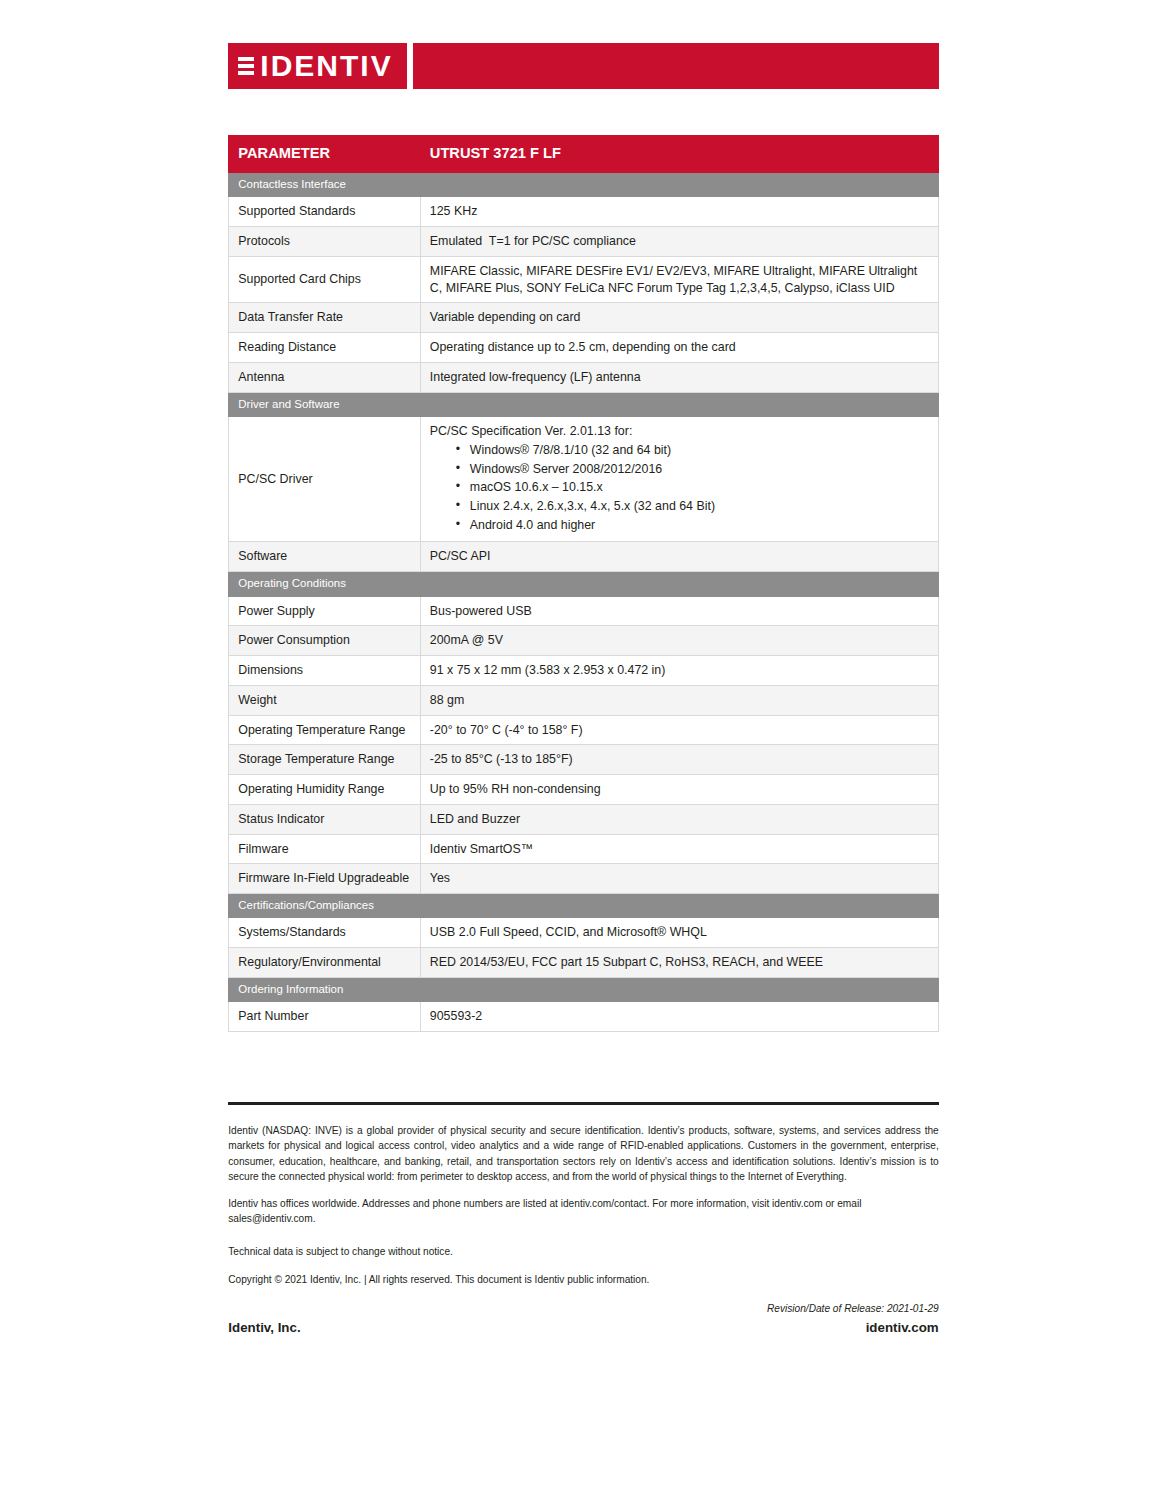IDENTIV
| PARAMETER | UTRUST 3721 F LF |
| --- | --- |
| Contactless Interface |
| Supported Standards | 125 KHz |
| Protocols | Emulated T=1 for PC/SC compliance |
| Supported Card Chips | MIFARE Classic, MIFARE DESFire EV1/ EV2/EV3, MIFARE Ultralight, MIFARE Ultralight C, MIFARE Plus, SONY FeLiCa NFC Forum Type Tag 1,2,3,4,5, Calypso, iClass UID |
| Data Transfer Rate | Variable depending on card |
| Reading Distance | Operating distance up to 2.5 cm, depending on the card |
| Antenna | Integrated low-frequency (LF) antenna |
| Driver and Software |
| PC/SC Driver | PC/SC Specification Ver. 2.01.13 for: Windows® 7/8/8.1/10 (32 and 64 bit) Windows® Server 2008/2012/2016 macOS 10.6.x – 10.15.x Linux 2.4.x, 2.6.x,3.x, 4.x, 5.x (32 and 64 Bit) Android 4.0 and higher |
| Software | PC/SC API |
| Operating Conditions |
| Power Supply | Bus-powered USB |
| Power Consumption | 200mA @ 5V |
| Dimensions | 91 x 75 x 12 mm (3.583 x 2.953 x 0.472 in) |
| Weight | 88 gm |
| Operating Temperature Range | -20° to 70° C (-4° to 158° F) |
| Storage Temperature Range | -25 to 85°C (-13 to 185°F) |
| Operating Humidity Range | Up to 95% RH non-condensing |
| Status Indicator | LED and Buzzer |
| Filmware | Identiv SmartOS™ |
| Firmware In-Field Upgradeable | Yes |
| Certifications/Compliances |
| Systems/Standards | USB 2.0 Full Speed, CCID, and Microsoft® WHQL |
| Regulatory/Environmental | RED 2014/53/EU, FCC part 15 Subpart C, RoHS3, REACH, and WEEE |
| Ordering Information |
| Part Number | 905593-2 |
Identiv (NASDAQ: INVE) is a global provider of physical security and secure identification. Identiv’s products, software, systems, and services address the markets for physical and logical access control, video analytics and a wide range of RFID-enabled applications. Customers in the government, enterprise, consumer, education, healthcare, and banking, retail, and transportation sectors rely on Identiv’s access and identification solutions. Identiv’s mission is to secure the connected physical world: from perimeter to desktop access, and from the world of physical things to the Internet of Everything.
Identiv has offices worldwide. Addresses and phone numbers are listed at identiv.com/contact. For more information, visit identiv.com or email sales@identiv.com.
Technical data is subject to change without notice.
Copyright © 2021 Identiv, Inc. | All rights reserved. This document is Identiv public information.
Revision/Date of Release: 2021-01-29
Identiv, Inc. identiv.com